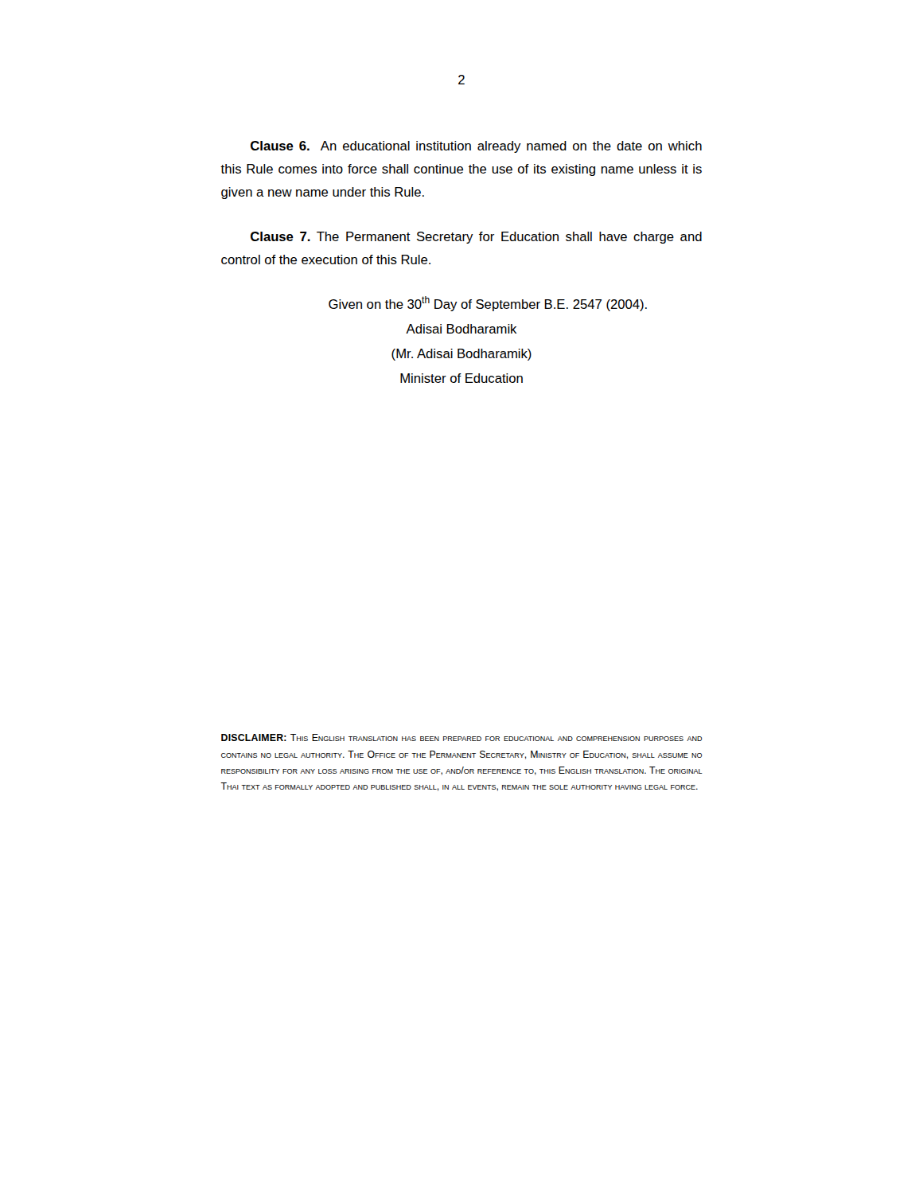2
Clause 6. An educational institution already named on the date on which this Rule comes into force shall continue the use of its existing name unless it is given a new name under this Rule.
Clause 7. The Permanent Secretary for Education shall have charge and control of the execution of this Rule.
Given on the 30th Day of September B.E. 2547 (2004).
Adisai Bodharamik
(Mr. Adisai Bodharamik)
Minister of Education
DISCLAIMER: This English translation has been prepared for educational and comprehension purposes and contains no legal authority. The Office of the Permanent Secretary, Ministry of Education, shall assume no responsibility for any loss arising from the use of, and/or reference to, this English translation. The original Thai text as formally adopted and published shall, in all events, remain the sole authority having legal force.